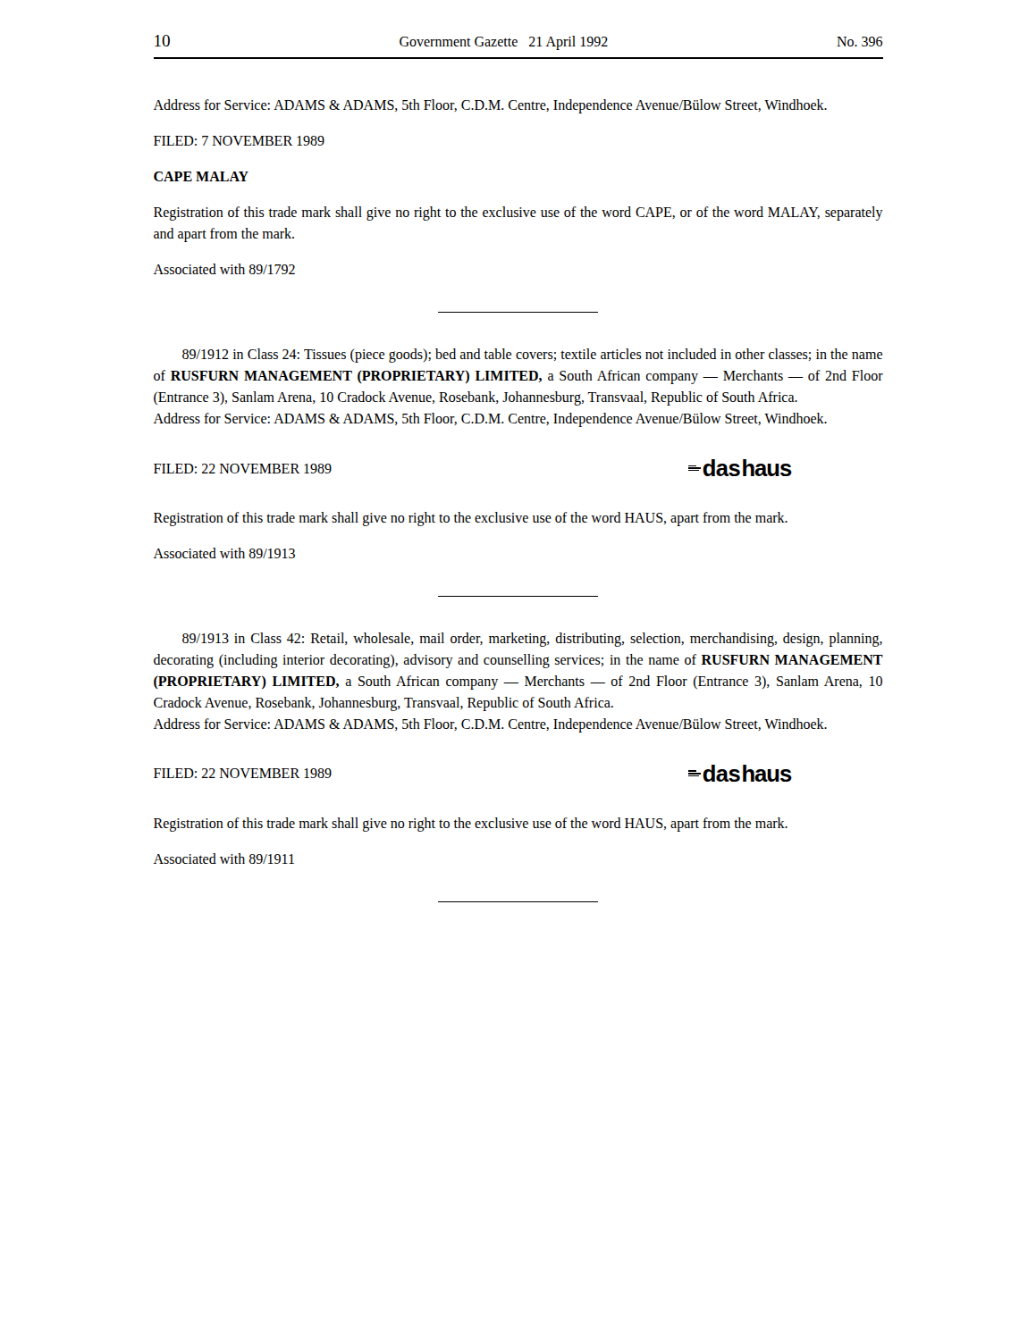10 Government Gazette 21 April 1992 No. 396
Address for Service: ADAMS & ADAMS, 5th Floor, C.D.M. Centre, Independence Avenue/Bülow Street, Windhoek.
FILED: 7 NOVEMBER 1989
CAPE MALAY
Registration of this trade mark shall give no right to the exclusive use of the word CAPE, or of the word MALAY, separately and apart from the mark.
Associated with 89/1792
89/1912 in Class 24: Tissues (piece goods); bed and table covers; textile articles not included in other classes; in the name of RUSFURN MANAGEMENT (PROPRIETARY) LIMITED, a South African company — Merchants — of 2nd Floor (Entrance 3), Sanlam Arena, 10 Cradock Avenue, Rosebank, Johannesburg, Transvaal, Republic of South Africa.
Address for Service: ADAMS & ADAMS, 5th Floor, C.D.M. Centre, Independence Avenue/Bülow Street, Windhoek.
FILED: 22 NOVEMBER 1989 das haus
Registration of this trade mark shall give no right to the exclusive use of the word HAUS, apart from the mark.
Associated with 89/1913
89/1913 in Class 42: Retail, wholesale, mail order, marketing, distributing, selection, merchandising, design, planning, decorating (including interior decorating), advisory and counselling services; in the name of RUSFURN MANAGEMENT (PROPRIETARY) LIMITED, a South African company — Merchants — of 2nd Floor (Entrance 3), Sanlam Arena, 10 Cradock Avenue, Rosebank, Johannesburg, Transvaal, Republic of South Africa.
Address for Service: ADAMS & ADAMS, 5th Floor, C.D.M. Centre, Independence Avenue/Bülow Street, Windhoek.
FILED: 22 NOVEMBER 1989 das haus
Registration of this trade mark shall give no right to the exclusive use of the word HAUS, apart from the mark.
Associated with 89/1911